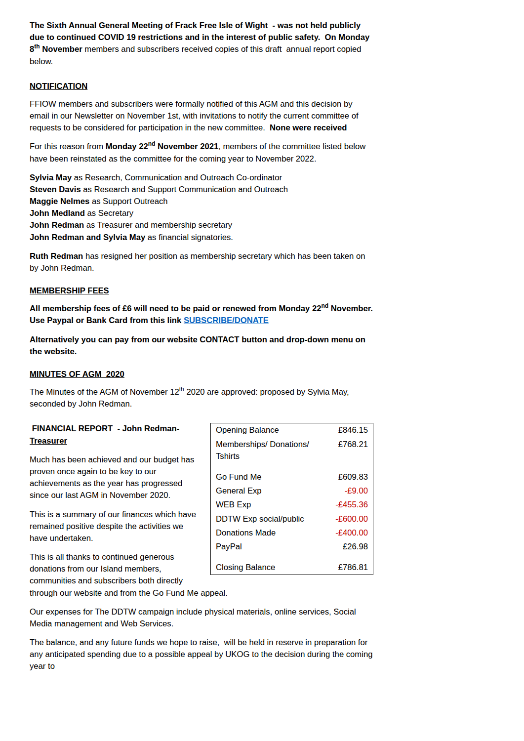The Sixth Annual General Meeting of Frack Free Isle of Wight - was not held publicly due to continued COVID 19 restrictions and in the interest of public safety. On Monday 8th November members and subscribers received copies of this draft annual report copied below.
NOTIFICATION
FFIOW members and subscribers were formally notified of this AGM and this decision by email in our Newsletter on November 1st, with invitations to notify the current committee of requests to be considered for participation in the new committee. None were received
For this reason from Monday 22nd November 2021, members of the committee listed below have been reinstated as the committee for the coming year to November 2022.
Sylvia May as Research, Communication and Outreach Co-ordinator
Steven Davis as Research and Support Communication and Outreach
Maggie Nelmes as Support Outreach
John Medland as Secretary
John Redman as Treasurer and membership secretary
John Redman and Sylvia May as financial signatories.
Ruth Redman has resigned her position as membership secretary which has been taken on by John Redman.
MEMBERSHIP FEES
All membership fees of £6 will need to be paid or renewed from Monday 22nd November. Use Paypal or Bank Card from this link SUBSCRIBE/DONATE
Alternatively you can pay from our website CONTACT button and drop-down menu on the website.
MINUTES OF AGM 2020
The Minutes of the AGM of November 12th 2020 are approved: proposed by Sylvia May, seconded by John Redman.
| Opening Balance | £846.15 |
| Memberships/ Donations/ Tshirts | £768.21 |
| Go Fund Me | £609.83 |
| General Exp | -£9.00 |
| WEB Exp | -£455.36 |
| DDTW Exp social/public | -£600.00 |
| Donations Made | -£400.00 |
| PayPal | £26.98 |
| Closing Balance | £786.81 |
FINANCIAL REPORT - John Redman- Treasurer
Much has been achieved and our budget has proven once again to be key to our achievements as the year has progressed since our last AGM in November 2020.
This is a summary of our finances which have remained positive despite the activities we have undertaken.
This is all thanks to continued generous donations from our Island members, communities and subscribers both directly through our website and from the Go Fund Me appeal.
Our expenses for The DDTW campaign include physical materials, online services, Social Media management and Web Services.
The balance, and any future funds we hope to raise, will be held in reserve in preparation for any anticipated spending due to a possible appeal by UKOG to the decision during the coming year to